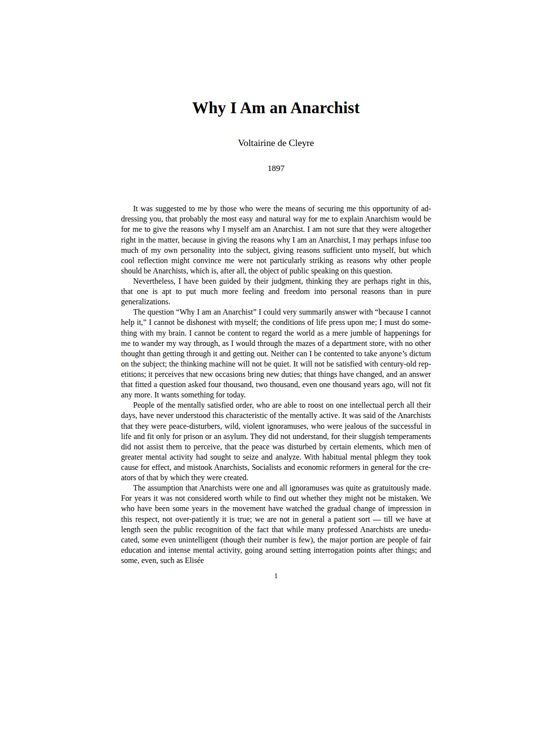Why I Am an Anarchist
Voltairine de Cleyre
1897
It was suggested to me by those who were the means of securing me this opportunity of addressing you, that probably the most easy and natural way for me to explain Anarchism would be for me to give the reasons why I myself am an Anarchist. I am not sure that they were altogether right in the matter, because in giving the reasons why I am an Anarchist, I may perhaps infuse too much of my own personality into the subject, giving reasons sufficient unto myself, but which cool reflection might convince me were not particularly striking as reasons why other people should be Anarchists, which is, after all, the object of public speaking on this question.
Nevertheless, I have been guided by their judgment, thinking they are perhaps right in this, that one is apt to put much more feeling and freedom into personal reasons than in pure generalizations.
The question “Why I am an Anarchist” I could very summarily answer with “because I cannot help it,” I cannot be dishonest with myself; the conditions of life press upon me; I must do something with my brain. I cannot be content to regard the world as a mere jumble of happenings for me to wander my way through, as I would through the mazes of a department store, with no other thought than getting through it and getting out. Neither can I be contented to take anyone’s dictum on the subject; the thinking machine will not be quiet. It will not be satisfied with century-old repetitions; it perceives that new occasions bring new duties; that things have changed, and an answer that fitted a question asked four thousand, two thousand, even one thousand years ago, will not fit any more. It wants something for today.
People of the mentally satisfied order, who are able to roost on one intellectual perch all their days, have never understood this characteristic of the mentally active. It was said of the Anarchists that they were peace-disturbers, wild, violent ignoramuses, who were jealous of the successful in life and fit only for prison or an asylum. They did not understand, for their sluggish temperaments did not assist them to perceive, that the peace was disturbed by certain elements, which men of greater mental activity had sought to seize and analyze. With habitual mental phlegm they took cause for effect, and mistook Anarchists, Socialists and economic reformers in general for the creators of that by which they were created.
The assumption that Anarchists were one and all ignoramuses was quite as gratuitously made. For years it was not considered worth while to find out whether they might not be mistaken. We who have been some years in the movement have watched the gradual change of impression in this respect, not over-patiently it is true; we are not in general a patient sort — till we have at length seen the public recognition of the fact that while many professed Anarchists are uneducated, some even unintelligent (though their number is few), the major portion are people of fair education and intense mental activity, going around setting interrogation points after things; and some, even, such as Elisée
1